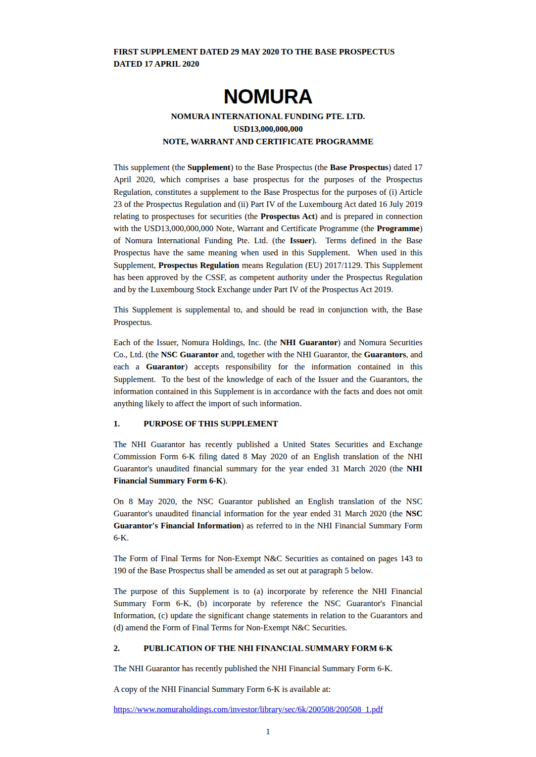FIRST SUPPLEMENT DATED 29 MAY 2020 TO THE BASE PROSPECTUS DATED 17 APRIL 2020
NOMURA
NOMURA INTERNATIONAL FUNDING PTE. LTD.
USD13,000,000,000
NOTE, WARRANT AND CERTIFICATE PROGRAMME
This supplement (the Supplement) to the Base Prospectus (the Base Prospectus) dated 17 April 2020, which comprises a base prospectus for the purposes of the Prospectus Regulation, constitutes a supplement to the Base Prospectus for the purposes of (i) Article 23 of the Prospectus Regulation and (ii) Part IV of the Luxembourg Act dated 16 July 2019 relating to prospectuses for securities (the Prospectus Act) and is prepared in connection with the USD13,000,000,000 Note, Warrant and Certificate Programme (the Programme) of Nomura International Funding Pte. Ltd. (the Issuer). Terms defined in the Base Prospectus have the same meaning when used in this Supplement. When used in this Supplement, Prospectus Regulation means Regulation (EU) 2017/1129. This Supplement has been approved by the CSSF, as competent authority under the Prospectus Regulation and by the Luxembourg Stock Exchange under Part IV of the Prospectus Act 2019.
This Supplement is supplemental to, and should be read in conjunction with, the Base Prospectus.
Each of the Issuer, Nomura Holdings, Inc. (the NHI Guarantor) and Nomura Securities Co., Ltd. (the NSC Guarantor and, together with the NHI Guarantor, the Guarantors, and each a Guarantor) accepts responsibility for the information contained in this Supplement. To the best of the knowledge of each of the Issuer and the Guarantors, the information contained in this Supplement is in accordance with the facts and does not omit anything likely to affect the import of such information.
1. PURPOSE OF THIS SUPPLEMENT
The NHI Guarantor has recently published a United States Securities and Exchange Commission Form 6-K filing dated 8 May 2020 of an English translation of the NHI Guarantor's unaudited financial summary for the year ended 31 March 2020 (the NHI Financial Summary Form 6-K).
On 8 May 2020, the NSC Guarantor published an English translation of the NSC Guarantor's unaudited financial information for the year ended 31 March 2020 (the NSC Guarantor's Financial Information) as referred to in the NHI Financial Summary Form 6-K.
The Form of Final Terms for Non-Exempt N&C Securities as contained on pages 143 to 190 of the Base Prospectus shall be amended as set out at paragraph 5 below.
The purpose of this Supplement is to (a) incorporate by reference the NHI Financial Summary Form 6-K, (b) incorporate by reference the NSC Guarantor's Financial Information, (c) update the significant change statements in relation to the Guarantors and (d) amend the Form of Final Terms for Non-Exempt N&C Securities.
2. PUBLICATION OF THE NHI FINANCIAL SUMMARY FORM 6-K
The NHI Guarantor has recently published the NHI Financial Summary Form 6-K.
A copy of the NHI Financial Summary Form 6-K is available at:
https://www.nomuraholdings.com/investor/library/sec/6k/200508/200508_1.pdf
1